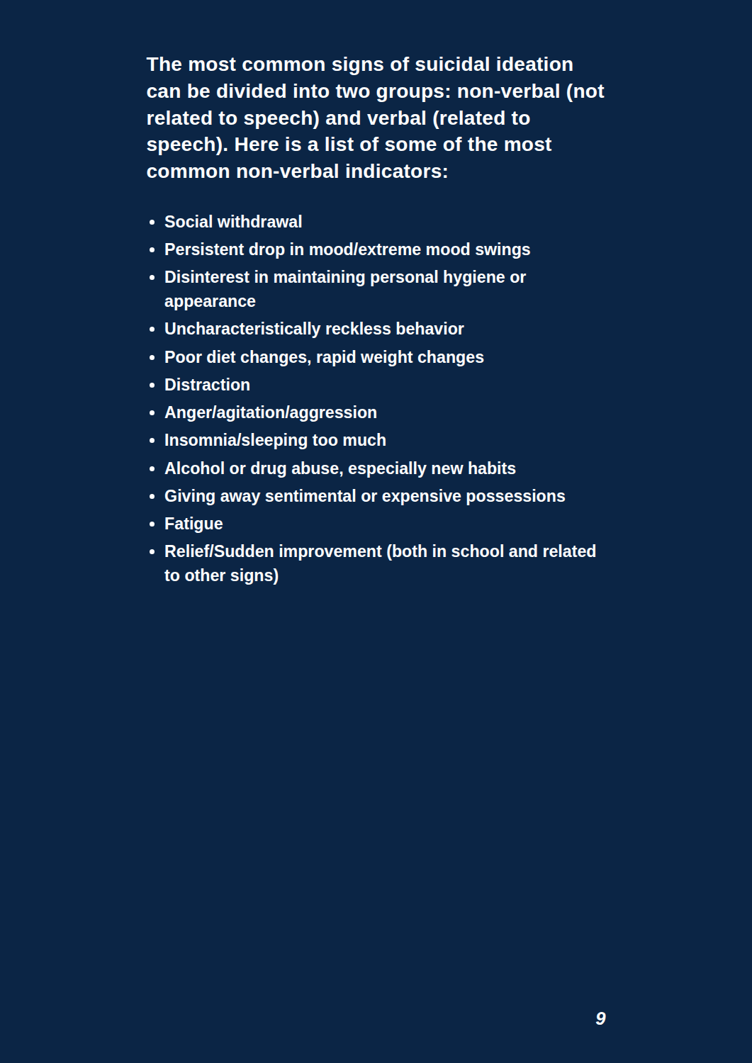The most common signs of suicidal ideation can be divided into two groups: non-verbal (not related to speech) and verbal (related to speech). Here is a list of some of the most common non-verbal indicators:
Social withdrawal
Persistent drop in mood/extreme mood swings
Disinterest in maintaining personal hygiene or appearance
Uncharacteristically reckless behavior
Poor diet changes, rapid weight changes
Distraction
Anger/agitation/aggression
Insomnia/sleeping too much
Alcohol or drug abuse, especially new habits
Giving away sentimental or expensive possessions
Fatigue
Relief/Sudden improvement (both in school and related to other signs)
9